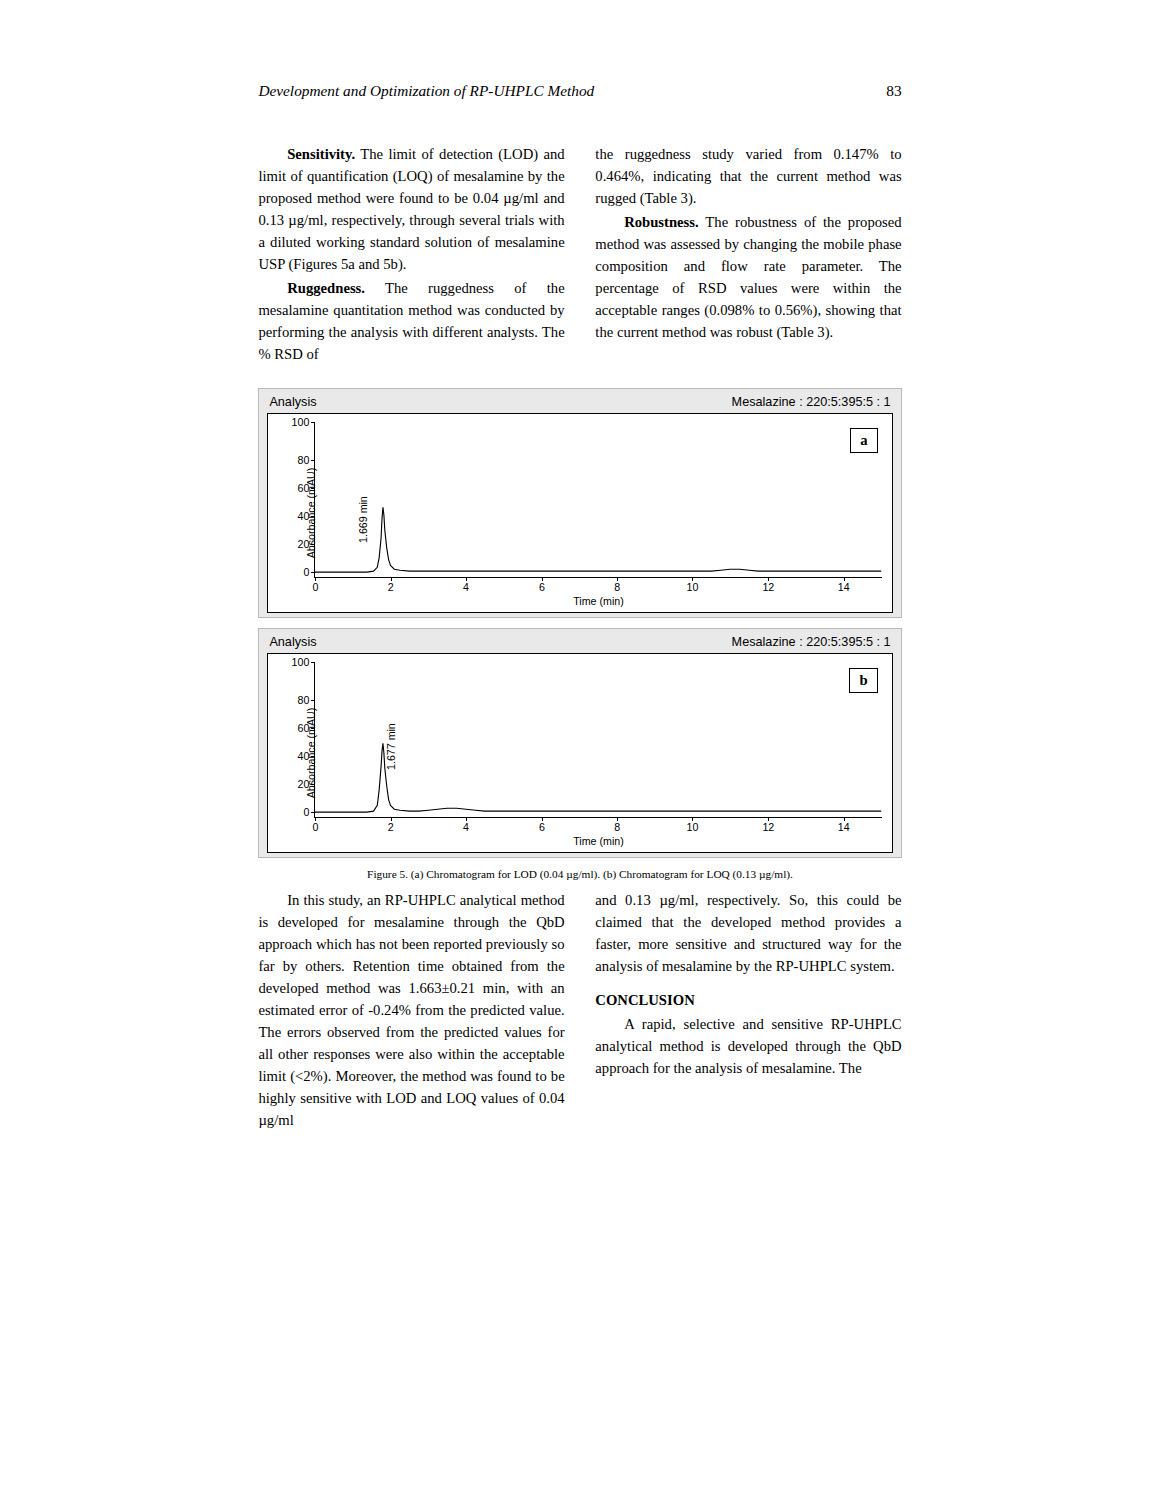Development and Optimization of RP-UHPLC Method
83
Sensitivity. The limit of detection (LOD) and limit of quantification (LOQ) of mesalamine by the proposed method were found to be 0.04 µg/ml and 0.13 µg/ml, respectively, through several trials with a diluted working standard solution of mesalamine USP (Figures 5a and 5b).
Ruggedness. The ruggedness of the mesalamine quantitation method was conducted by performing the analysis with different analysts. The % RSD of
the ruggedness study varied from 0.147% to 0.464%, indicating that the current method was rugged (Table 3).
Robustness. The robustness of the proposed method was assessed by changing the mobile phase composition and flow rate parameter. The percentage of RSD values were within the acceptable ranges (0.098% to 0.56%), showing that the current method was robust (Table 3).
Analysis Mesalazine : 220:5:395:5 : 1
Absorbance (mAU)
a
100
80
60
40
20
0
0
2
4
6
8
10
12
14
Time (min)
1.669 min
Analysis Mesalazine : 220:5:395:5 : 1
Absorbance (mAU)
b
100
80
60
40
20
0
0
2
4
6
8
10
12
14
Time (min)
1.677 min
Figure 5. (a) Chromatogram for LOD (0.04 µg/ml). (b) Chromatogram for LOQ (0.13 µg/ml).
In this study, an RP-UHPLC analytical method is developed for mesalamine through the QbD approach which has not been reported previously so far by others. Retention time obtained from the developed method was 1.663±0.21 min, with an estimated error of -0.24% from the predicted value. The errors observed from the predicted values for all other responses were also within the acceptable limit (<2%). Moreover, the method was found to be highly sensitive with LOD and LOQ values of 0.04 µg/ml
and 0.13 µg/ml, respectively. So, this could be claimed that the developed method provides a faster, more sensitive and structured way for the analysis of mesalamine by the RP-UHPLC system.
CONCLUSION
A rapid, selective and sensitive RP-UHPLC analytical method is developed through the QbD approach for the analysis of mesalamine. The